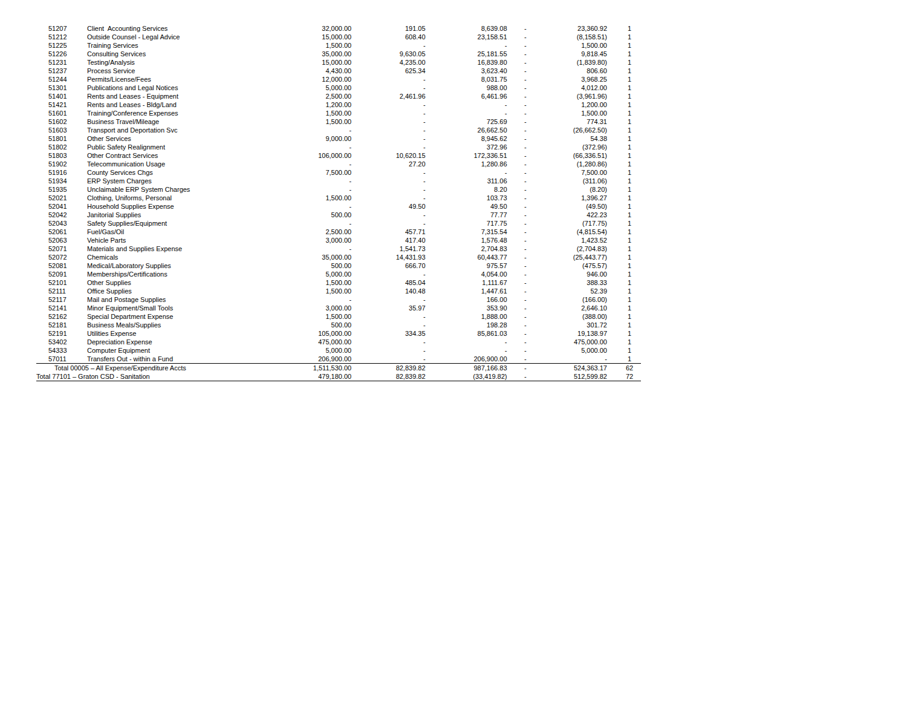| 51207 | Client Accounting Services | 32,000.00 | 191.05 | 8,639.08 | - | 23,360.92 | 1 |
| 51212 | Outside Counsel - Legal Advice | 15,000.00 | 608.40 | 23,158.51 | - | (8,158.51) | 1 |
| 51225 | Training Services | 1,500.00 | - | - | - | 1,500.00 | 1 |
| 51226 | Consulting Services | 35,000.00 | 9,630.05 | 25,181.55 | - | 9,818.45 | 1 |
| 51231 | Testing/Analysis | 15,000.00 | 4,235.00 | 16,839.80 | - | (1,839.80) | 1 |
| 51237 | Process Service | 4,430.00 | 625.34 | 3,623.40 | - | 806.60 | 1 |
| 51244 | Permits/License/Fees | 12,000.00 | - | 8,031.75 | - | 3,968.25 | 1 |
| 51301 | Publications and Legal Notices | 5,000.00 | - | 988.00 | - | 4,012.00 | 1 |
| 51401 | Rents and Leases - Equipment | 2,500.00 | 2,461.96 | 6,461.96 | - | (3,961.96) | 1 |
| 51421 | Rents and Leases - Bldg/Land | 1,200.00 | - | - | - | 1,200.00 | 1 |
| 51601 | Training/Conference Expenses | 1,500.00 | - | - | - | 1,500.00 | 1 |
| 51602 | Business Travel/Mileage | 1,500.00 | - | 725.69 | - | 774.31 | 1 |
| 51603 | Transport and Deportation Svc | - | - | 26,662.50 | - | (26,662.50) | 1 |
| 51801 | Other Services | 9,000.00 | - | 8,945.62 | - | 54.38 | 1 |
| 51802 | Public Safety Realignment | - | - | 372.96 | - | (372.96) | 1 |
| 51803 | Other Contract Services | 106,000.00 | 10,620.15 | 172,336.51 | - | (66,336.51) | 1 |
| 51902 | Telecommunication Usage | - | 27.20 | 1,280.86 | - | (1,280.86) | 1 |
| 51916 | County Services Chgs | 7,500.00 | - | - | - | 7,500.00 | 1 |
| 51934 | ERP System Charges | - | - | 311.06 | - | (311.06) | 1 |
| 51935 | Unclaimable ERP System Charges | - | - | 8.20 | - | (8.20) | 1 |
| 52021 | Clothing, Uniforms, Personal | 1,500.00 | - | 103.73 | - | 1,396.27 | 1 |
| 52041 | Household Supplies Expense | - | 49.50 | 49.50 | - | (49.50) | 1 |
| 52042 | Janitorial Supplies | 500.00 | - | 77.77 | - | 422.23 | 1 |
| 52043 | Safety Supplies/Equipment | - | - | 717.75 | - | (717.75) | 1 |
| 52061 | Fuel/Gas/Oil | 2,500.00 | 457.71 | 7,315.54 | - | (4,815.54) | 1 |
| 52063 | Vehicle Parts | 3,000.00 | 417.40 | 1,576.48 | - | 1,423.52 | 1 |
| 52071 | Materials and Supplies Expense | - | 1,541.73 | 2,704.83 | - | (2,704.83) | 1 |
| 52072 | Chemicals | 35,000.00 | 14,431.93 | 60,443.77 | - | (25,443.77) | 1 |
| 52081 | Medical/Laboratory Supplies | 500.00 | 666.70 | 975.57 | - | (475.57) | 1 |
| 52091 | Memberships/Certifications | 5,000.00 | - | 4,054.00 | - | 946.00 | 1 |
| 52101 | Other Supplies | 1,500.00 | 485.04 | 1,111.67 | - | 388.33 | 1 |
| 52111 | Office Supplies | 1,500.00 | 140.48 | 1,447.61 | - | 52.39 | 1 |
| 52117 | Mail and Postage Supplies | - | - | 166.00 | - | (166.00) | 1 |
| 52141 | Minor Equipment/Small Tools | 3,000.00 | 35.97 | 353.90 | - | 2,646.10 | 1 |
| 52162 | Special Department Expense | 1,500.00 | - | 1,888.00 | - | (388.00) | 1 |
| 52181 | Business Meals/Supplies | 500.00 | - | 198.28 | - | 301.72 | 1 |
| 52191 | Utilities Expense | 105,000.00 | 334.35 | 85,861.03 | - | 19,138.97 | 1 |
| 53402 | Depreciation Expense | 475,000.00 | - | - | - | 475,000.00 | 1 |
| 54333 | Computer Equipment | 5,000.00 | - | - | - | 5,000.00 | 1 |
| 57011 | Transfers Out - within a Fund | 206,900.00 | - | 206,900.00 | - | - | 1 |
| Total 00005 – All Expense/Expenditure Accts | 1,511,530.00 | 82,839.82 | 987,166.83 | - | 524,363.17 | 62 |
| Total 77101 – Graton CSD - Sanitation | 479,180.00 | 82,839.82 | (33,419.82) | - | 512,599.82 | 72 |